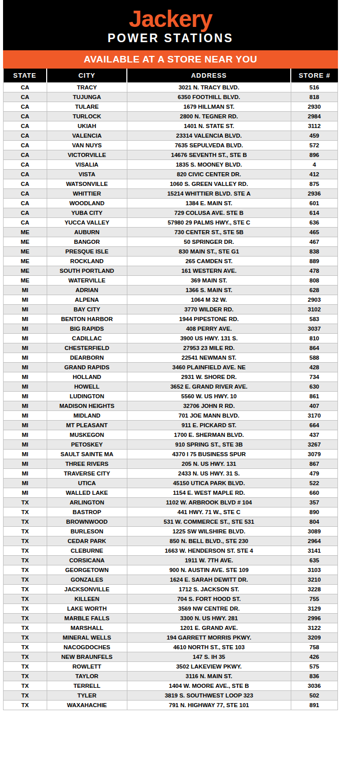Jackery
POWER STATIONS
AVAILABLE AT A STORE NEAR YOU
| STATE | CITY | ADDRESS | STORE # |
| --- | --- | --- | --- |
| CA | TRACY | 3021 N. TRACY BLVD. | 516 |
| CA | TUJUNGA | 6350 FOOTHILL BLVD. | 818 |
| CA | TULARE | 1679 HILLMAN ST. | 2930 |
| CA | TURLOCK | 2800 N. TEGNER RD. | 2984 |
| CA | UKIAH | 1401 N. STATE ST. | 3112 |
| CA | VALENCIA | 23314 VALENCIA BLVD. | 459 |
| CA | VAN NUYS | 7635 SEPULVEDA BLVD. | 572 |
| CA | VICTORVILLE | 14676 SEVENTH ST., STE B | 896 |
| CA | VISALIA | 1835 S. MOONEY BLVD. | 4 |
| CA | VISTA | 820 CIVIC CENTER DR. | 412 |
| CA | WATSONVILLE | 1060 S. GREEN VALLEY RD. | 875 |
| CA | WHITTIER | 15214 WHITTIER BLVD. STE A | 2936 |
| CA | WOODLAND | 1384 E. MAIN ST. | 601 |
| CA | YUBA CITY | 729 COLUSA AVE. STE B | 614 |
| CA | YUCCA VALLEY | 57980 29 PALMS HWY., STE C | 636 |
| ME | AUBURN | 730 CENTER ST., STE 5B | 465 |
| ME | BANGOR | 50 SPRINGER DR. | 467 |
| ME | PRESQUE ISLE | 830 MAIN ST., STE G1 | 838 |
| ME | ROCKLAND | 265 CAMDEN ST. | 889 |
| ME | SOUTH PORTLAND | 161 WESTERN AVE. | 478 |
| ME | WATERVILLE | 369 MAIN ST. | 808 |
| MI | ADRIAN | 1366 S. MAIN ST. | 628 |
| MI | ALPENA | 1064 M 32 W. | 2903 |
| MI | BAY CITY | 3770 WILDER RD. | 3102 |
| MI | BENTON HARBOR | 1944 PIPESTONE RD. | 583 |
| MI | BIG RAPIDS | 408 PERRY AVE. | 3037 |
| MI | CADILLAC | 3900 US HWY. 131 S. | 810 |
| MI | CHESTERFIELD | 27953 23 MILE RD. | 864 |
| MI | DEARBORN | 22541 NEWMAN ST. | 588 |
| MI | GRAND RAPIDS | 3460 PLAINFIELD AVE. NE | 428 |
| MI | HOLLAND | 2931 W. SHORE DR. | 734 |
| MI | HOWELL | 3652 E. GRAND RIVER AVE. | 630 |
| MI | LUDINGTON | 5560 W. US HWY. 10 | 861 |
| MI | MADISON HEIGHTS | 32706 JOHN R RD. | 407 |
| MI | MIDLAND | 701 JOE MANN BLVD. | 3170 |
| MI | MT PLEASANT | 911 E. PICKARD ST. | 664 |
| MI | MUSKEGON | 1700 E. SHERMAN BLVD. | 437 |
| MI | PETOSKEY | 910 SPRING ST., STE 3B | 3267 |
| MI | SAULT SAINTE MA | 4370 I 75 BUSINESS SPUR | 3079 |
| MI | THREE RIVERS | 205 N. US HWY. 131 | 867 |
| MI | TRAVERSE CITY | 2433 N. US HWY. 31 S. | 479 |
| MI | UTICA | 45150 UTICA PARK BLVD. | 522 |
| MI | WALLED LAKE | 1154 E. WEST MAPLE RD. | 660 |
| TX | ARLINGTON | 1102 W. ARBROOK BLVD # 104 | 357 |
| TX | BASTROP | 441 HWY. 71 W., STE C | 890 |
| TX | BROWNWOOD | 531 W. COMMERCE ST., STE 531 | 804 |
| TX | BURLESON | 1225 SW WILSHIRE BLVD. | 3089 |
| TX | CEDAR PARK | 850 N. BELL BLVD., STE 230 | 2964 |
| TX | CLEBURNE | 1663 W. HENDERSON ST. STE 4 | 3141 |
| TX | CORSICANA | 1911 W. 7TH AVE. | 635 |
| TX | GEORGETOWN | 900 N. AUSTIN AVE. STE 109 | 3103 |
| TX | GONZALES | 1624 E. SARAH DEWITT DR. | 3210 |
| TX | JACKSONVILLE | 1712 S. JACKSON ST. | 3228 |
| TX | KILLEEN | 704 S. FORT HOOD ST. | 755 |
| TX | LAKE WORTH | 3569 NW CENTRE DR. | 3129 |
| TX | MARBLE FALLS | 3300 N. US HWY. 281 | 2996 |
| TX | MARSHALL | 1201 E. GRAND AVE. | 3122 |
| TX | MINERAL WELLS | 194 GARRETT MORRIS PKWY. | 3209 |
| TX | NACOGDOCHES | 4610 NORTH ST., STE 103 | 758 |
| TX | NEW BRAUNFELS | 147 S. IH 35 | 426 |
| TX | ROWLETT | 3502 LAKEVIEW PKWY. | 575 |
| TX | TAYLOR | 3116 N. MAIN ST. | 836 |
| TX | TERRELL | 1404 W. MOORE AVE., STE B | 3036 |
| TX | TYLER | 3819 S. SOUTHWEST LOOP 323 | 502 |
| TX | WAXAHACHIE | 791 N. HIGHWAY 77, STE 101 | 891 |